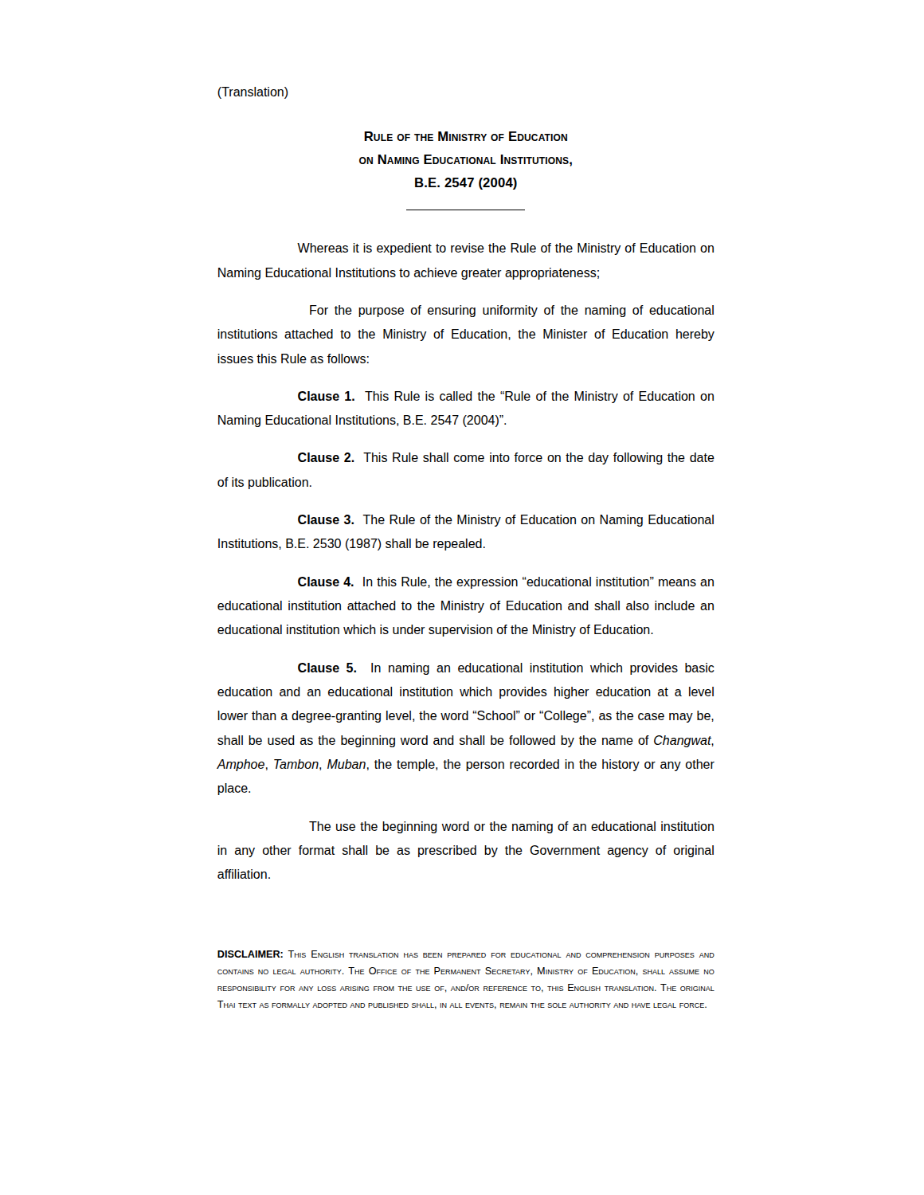(Translation)
Rule of the Ministry of Education on Naming Educational Institutions, B.E. 2547 (2004)
Whereas it is expedient to revise the Rule of the Ministry of Education on Naming Educational Institutions to achieve greater appropriateness;
For the purpose of ensuring uniformity of the naming of educational institutions attached to the Ministry of Education, the Minister of Education hereby issues this Rule as follows:
Clause 1. This Rule is called the “Rule of the Ministry of Education on Naming Educational Institutions, B.E. 2547 (2004)”.
Clause 2. This Rule shall come into force on the day following the date of its publication.
Clause 3. The Rule of the Ministry of Education on Naming Educational Institutions, B.E. 2530 (1987) shall be repealed.
Clause 4. In this Rule, the expression “educational institution” means an educational institution attached to the Ministry of Education and shall also include an educational institution which is under supervision of the Ministry of Education.
Clause 5. In naming an educational institution which provides basic education and an educational institution which provides higher education at a level lower than a degree-granting level, the word “School” or “College”, as the case may be, shall be used as the beginning word and shall be followed by the name of Changwat, Amphoe, Tambon, Muban, the temple, the person recorded in the history or any other place.
The use the beginning word or the naming of an educational institution in any other format shall be as prescribed by the Government agency of original affiliation.
DISCLAIMER: This English translation has been prepared for educational and comprehension purposes and contains no legal authority. The Office of the Permanent Secretary, Ministry of Education, shall assume no responsibility for any loss arising from the use of, and/or reference to, this English translation. The original Thai text as formally adopted and published shall, in all events, remain the sole authority and have legal force.